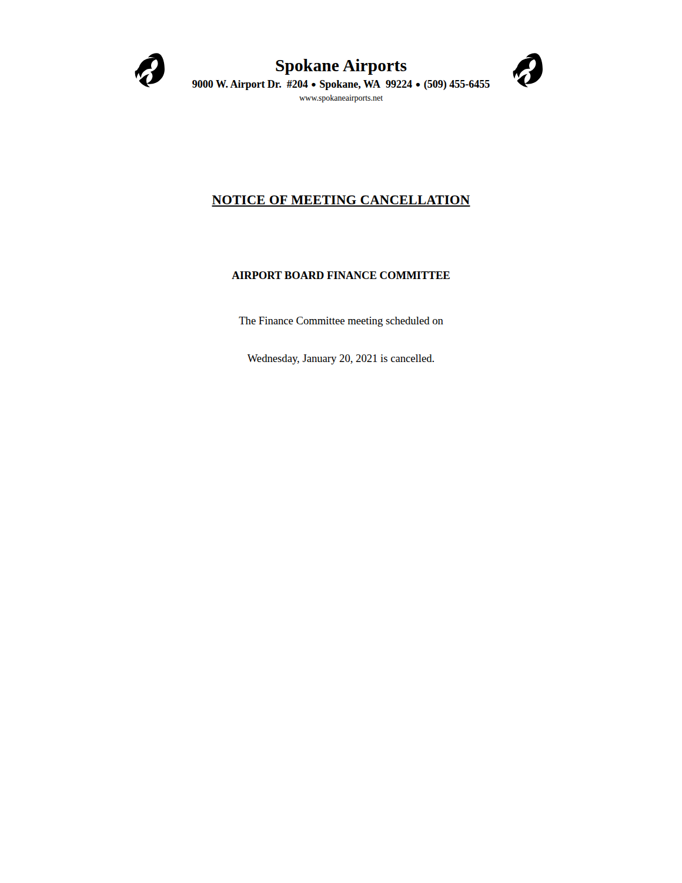Spokane Airports logo
Spokane Airports
9000 W. Airport Dr. #204 ● Spokane, WA 99224 ● (509) 455-6455
www.spokaneairports.net
Spokane Airports logo
NOTICE OF MEETING CANCELLATION
AIRPORT BOARD FINANCE COMMITTEE
The Finance Committee meeting scheduled on
Wednesday, January 20, 2021 is cancelled.